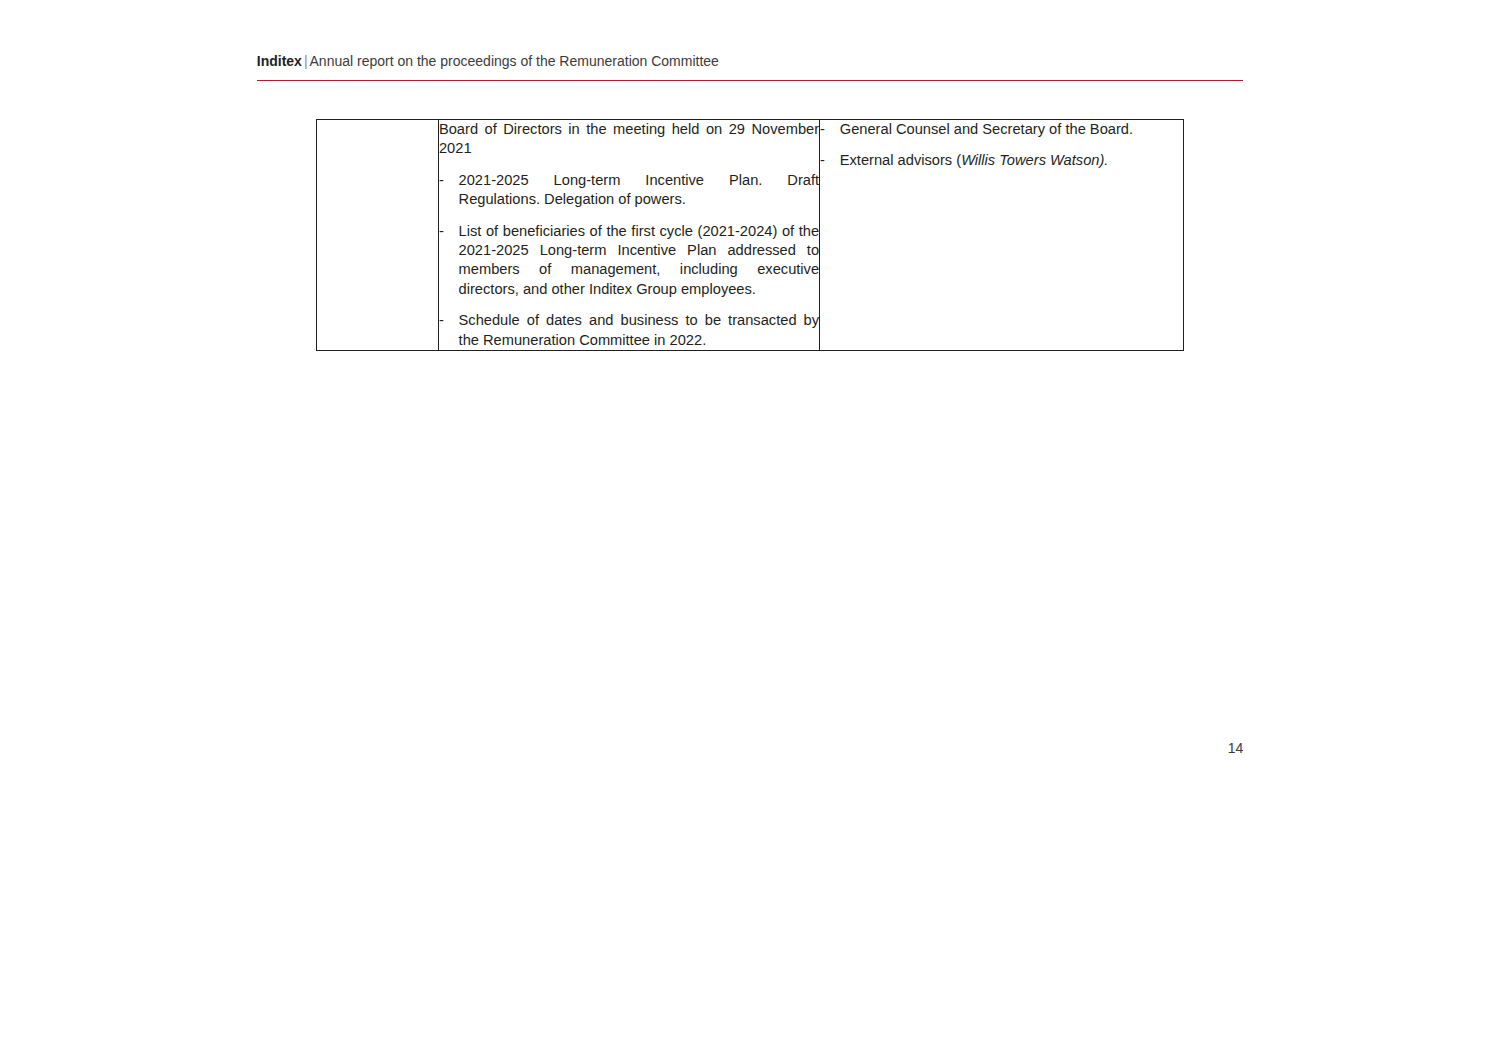Inditex|Annual report on the proceedings of the Remuneration Committee
| | Board of Directors in the meeting held on 29 November 2021 2021-2025 Long-term Incentive Plan. Draft Regulations. Delegation of powers. List of beneficiaries of the first cycle (2021-2024) of the 2021-2025 Long-term Incentive Plan addressed to members of management, including executive directors, and other Inditex Group employees. Schedule of dates and business to be transacted by the Remuneration Committee in 2022. | General Counsel and Secretary of the Board. External advisors ( Willis Towers Watson). |
14